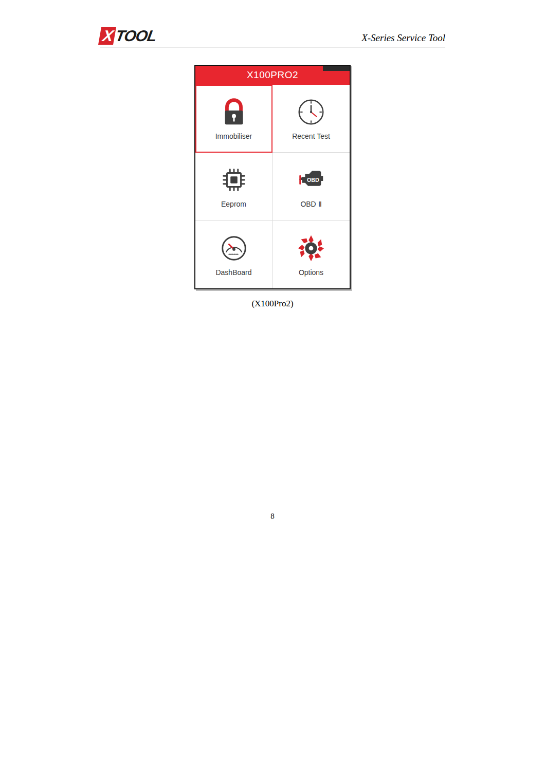XTOOL
X-Series Service Tool
X100PRO2
Immobiliser
Recent Test
Eeprom
OBD
OBD Ⅱ
DashBoard
Options
(X100Pro2)
8